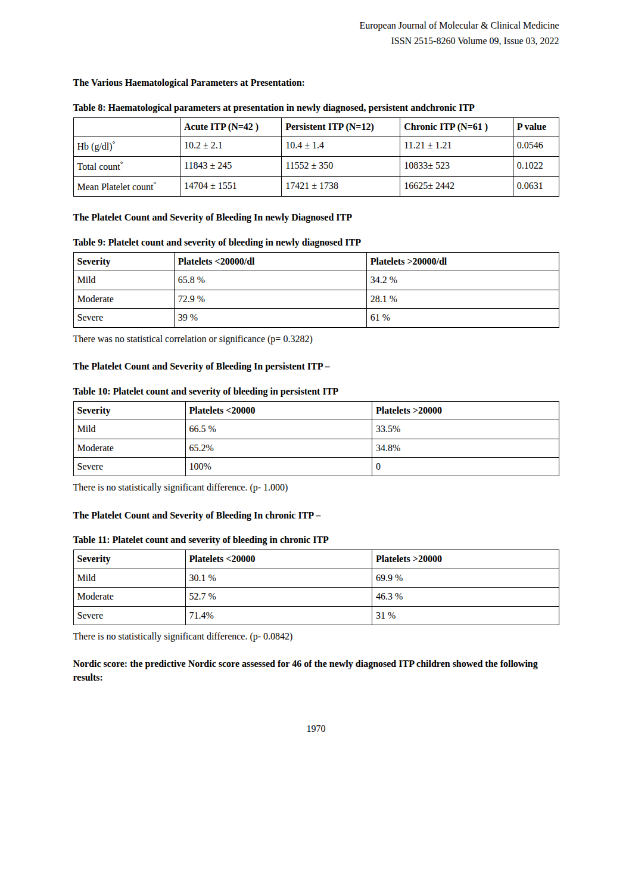European Journal of Molecular & Clinical Medicine
ISSN 2515-8260 Volume 09, Issue 03, 2022
The Various Haematological Parameters at Presentation:
Table 8: Haematological parameters at presentation in newly diagnosed, persistent andchronic ITP
| | Acute ITP (N=42 ) | Persistent ITP (N=12) | Chronic ITP (N=61 ) | P value |
| --- | --- | --- | --- | --- |
| Hb (g/dl) ° | 10.2 ± 2.1 | 10.4 ± 1.4 | 11.21 ± 1.21 | 0.0546 |
| Total count ° | 11843 ± 245 | 11552 ± 350 | 10833± 523 | 0.1022 |
| Mean Platelet count ° | 14704 ± 1551 | 17421 ± 1738 | 16625± 2442 | 0.0631 |
The Platelet Count and Severity of Bleeding In newly Diagnosed ITP
Table 9: Platelet count and severity of bleeding in newly diagnosed ITP
| Severity | Platelets <20000/dl | Platelets >20000/dl |
| --- | --- | --- |
| Mild | 65.8 % | 34.2 % |
| Moderate | 72.9 % | 28.1 % |
| Severe | 39 % | 61 % |
There was no statistical correlation or significance (p= 0.3282)
The Platelet Count and Severity of Bleeding In persistent ITP –
Table 10: Platelet count and severity of bleeding in persistent ITP
| Severity | Platelets <20000 | Platelets >20000 |
| --- | --- | --- |
| Mild | 66.5 % | 33.5% |
| Moderate | 65.2% | 34.8% |
| Severe | 100% | 0 |
There is no statistically significant difference. (p- 1.000)
The Platelet Count and Severity of Bleeding In chronic ITP –
Table 11: Platelet count and severity of bleeding in chronic ITP
| Severity | Platelets <20000 | Platelets >20000 |
| --- | --- | --- |
| Mild | 30.1 % | 69.9 % |
| Moderate | 52.7 % | 46.3 % |
| Severe | 71.4% | 31 % |
There is no statistically significant difference. (p- 0.0842)
Nordic score: the predictive Nordic score assessed for 46 of the newly diagnosed ITP children showed the following results:
1970